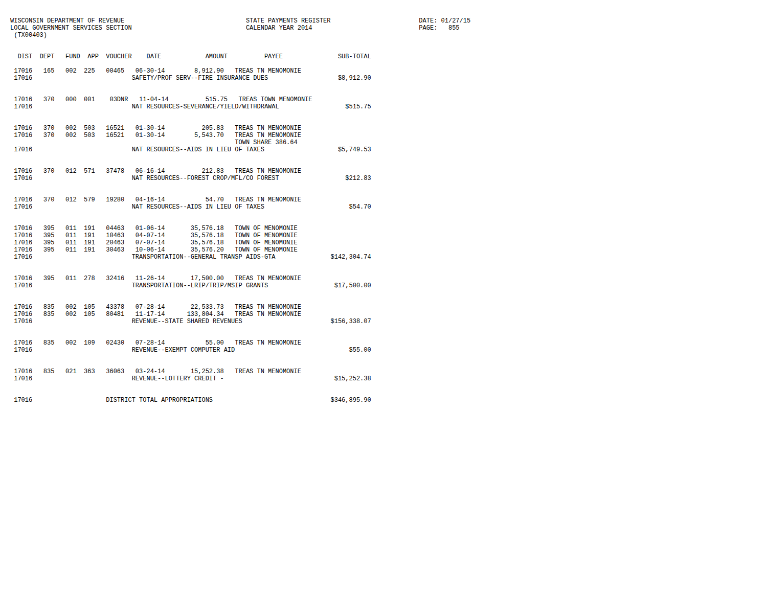WISCONSIN DEPARTMENT OF REVENUE STATE PAYMENTS REGISTER DATE: 01/27/15 LOCAL GOVERNMENT SERVICES SECTION CALENDAR YEAR 2014 PAGE: 855 (TX00403) DIST DEPT FUND APP VOUCHER DATE AMOUNT PAYEE SUB-TOTAL 17016 165 002 225 00465 06-30-14 8,912.90 TREAS TN MENOMONIE 17016 SAFETY/PROF SERV--FIRE INSURANCE DUES $8,912.90 17016 370 000 001 03DNR 11-04-14 515.75 TREAS TOWN MENOMONIE 17016 NAT RESOURCES-SEVERANCE/YIELD/WITHDRAWAL $515.75 17016 370 002 503 16521 01-30-14 205.83 TREAS TN MENOMONIE 17016 370 002 503 16521 01-30-14 5,543.70 TREAS TN MENOMONIE TOWN SHARE 386.64 17016 NAT RESOURCES--AIDS IN LIEU OF TAXES $5,749.53 17016 370 012 571 37478 06-16-14 212.83 TREAS TN MENOMONIE 17016 NAT RESOURCES--FOREST CROP/MFL/CO FOREST $212.83 17016 370 012 579 19280 04-16-14 54.70 TREAS TN MENOMONIE 17016 NAT RESOURCES--AIDS IN LIEU OF TAXES $54.70 17016 395 011 191 04463 01-06-14 35,576.18 TOWN OF MENOMONIE 17016 395 011 191 10463 04-07-14 35,576.18 TOWN OF MENOMONIE 17016 395 011 191 20463 07-07-14 35,576.18 TOWN OF MENOMONIE 17016 395 011 191 30463 10-06-14 35,576.20 TOWN OF MENOMONIE 17016 TRANSPORTATION--GENERAL TRANSP AIDS-GTA $142,304.74 17016 395 011 278 32416 11-26-14 17,500.00 TREAS TN MENOMONIE 17016 TRANSPORTATION--LRIP/TRIP/MSIP GRANTS $17,500.00 17016 835 002 105 43378 07-28-14 22,533.73 TREAS TN MENOMONIE 17016 835 002 105 80481 11-17-14 133,804.34 TREAS TN MENOMONIE 17016 REVENUE--STATE SHARED REVENUES $156,338.07 17016 835 002 109 02430 07-28-14 55.00 TREAS TN MENOMONIE 17016 REVENUE--EXEMPT COMPUTER AID $55.00 17016 835 021 363 36063 03-24-14 15,252.38 TREAS TN MENOMONIE 17016 REVENUE--LOTTERY CREDIT - $15,252.38 17016 DISTRICT TOTAL APPROPRIATIONS $346,895.90